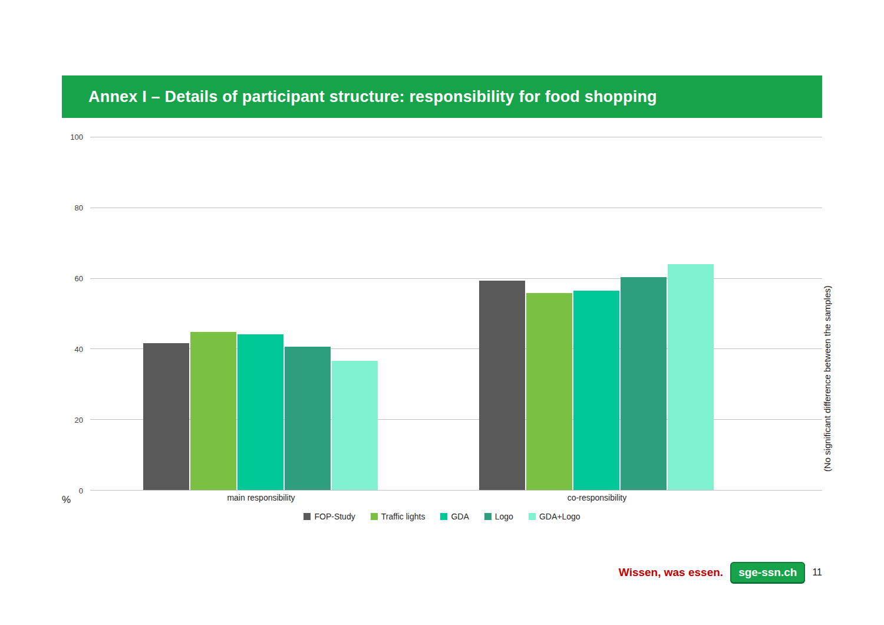Annex I – Details of participant structure: responsibility for food shopping
100 80 60 40 20 0
main responsibility co-responsibility
%
(No significant difference between the samples)
FOP-Study
Traffic lights
GDA
Logo
GDA+Logo
Wissen, was essen. sge-ssn.ch 11